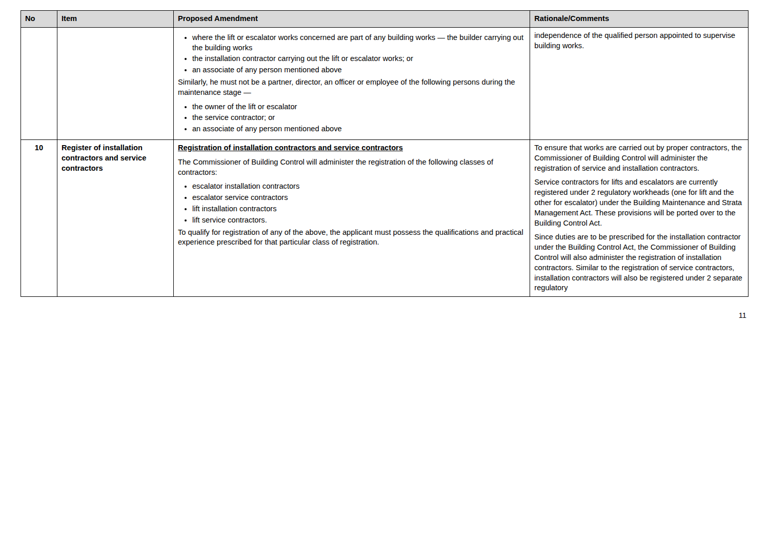| No | Item | Proposed Amendment | Rationale/Comments |
| --- | --- | --- | --- |
| | | where the lift or escalator works concerned are part of any building works — the builder carrying out the building works the installation contractor carrying out the lift or escalator works; or an associate of any person mentioned above Similarly, he must not be a partner, director, an officer or employee of the following persons during the maintenance stage — the owner of the lift or escalator the service contractor; or an associate of any person mentioned above | independence of the qualified person appointed to supervise building works. |
| 10 | Register of installation contractors and service contractors | Registration of installation contractors and service contractors The Commissioner of Building Control will administer the registration of the following classes of contractors: escalator installation contractors escalator service contractors lift installation contractors lift service contractors. To qualify for registration of any of the above, the applicant must possess the qualifications and practical experience prescribed for that particular class of registration. | To ensure that works are carried out by proper contractors, the Commissioner of Building Control will administer the registration of service and installation contractors. Service contractors for lifts and escalators are currently registered under 2 regulatory workheads (one for lift and the other for escalator) under the Building Maintenance and Strata Management Act. These provisions will be ported over to the Building Control Act. Since duties are to be prescribed for the installation contractor under the Building Control Act, the Commissioner of Building Control will also administer the registration of installation contractors. Similar to the registration of service contractors, installation contractors will also be registered under 2 separate regulatory |
11